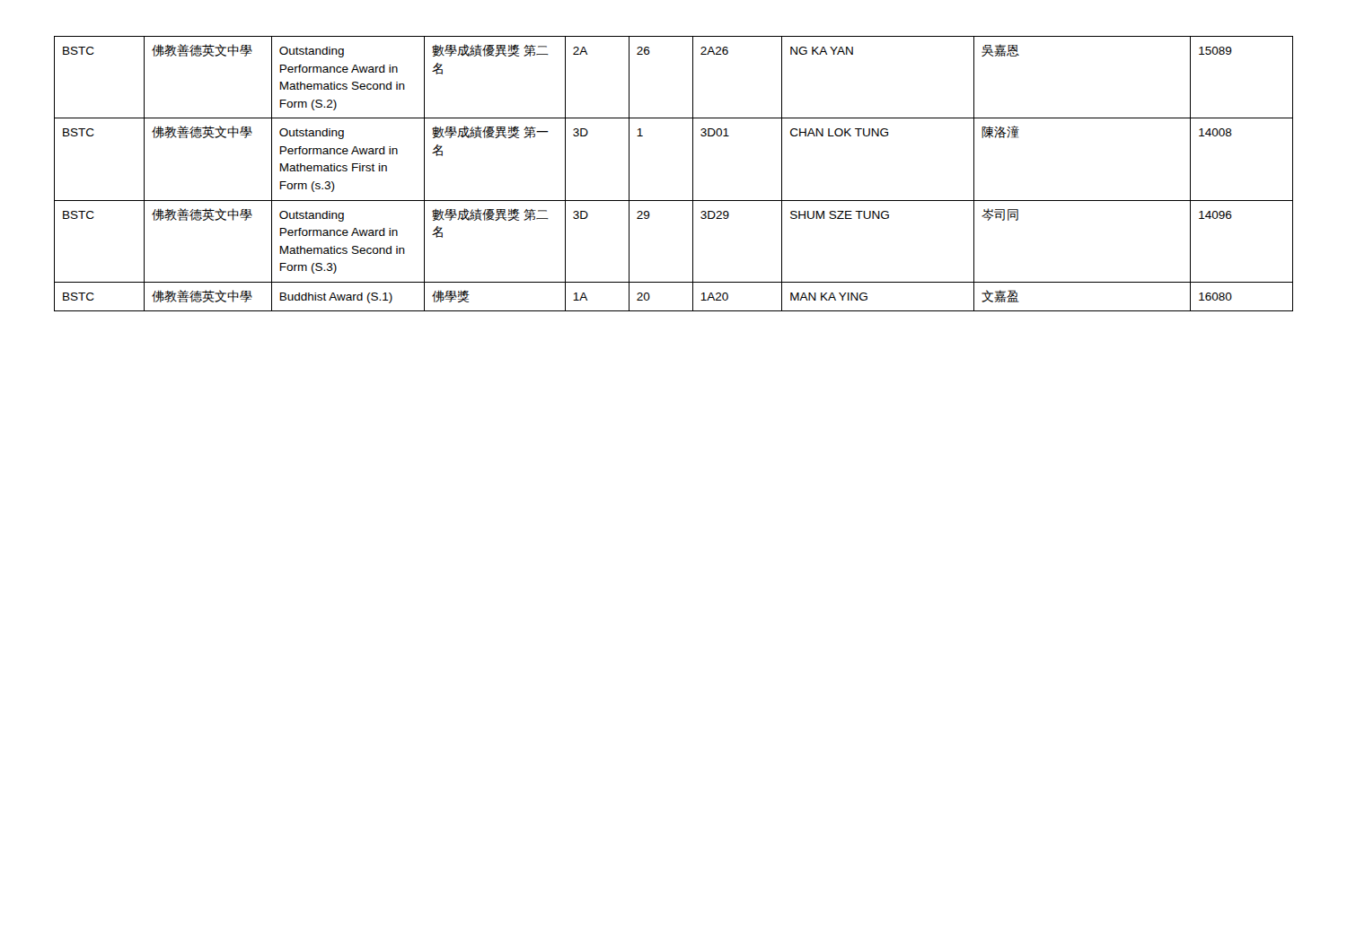| BSTC | 佛教善德英文中學 | Outstanding Performance Award in Mathematics Second in Form (S.2) | 數學成績優異獎 第二名 | 2A | 26 | 2A26 | NG KA YAN | 吳嘉恩 | 15089 |
| BSTC | 佛教善德英文中學 | Outstanding Performance Award in Mathematics First in Form (s.3) | 數學成績優異獎 第一名 | 3D | 1 | 3D01 | CHAN LOK TUNG | 陳洛潼 | 14008 |
| BSTC | 佛教善德英文中學 | Outstanding Performance Award in Mathematics Second in Form (S.3) | 數學成績優異獎 第二名 | 3D | 29 | 3D29 | SHUM SZE TUNG | 岑司同 | 14096 |
| BSTC | 佛教善德英文中學 | Buddhist Award (S.1) | 佛學獎 | 1A | 20 | 1A20 | MAN KA YING | 文嘉盈 | 16080 |